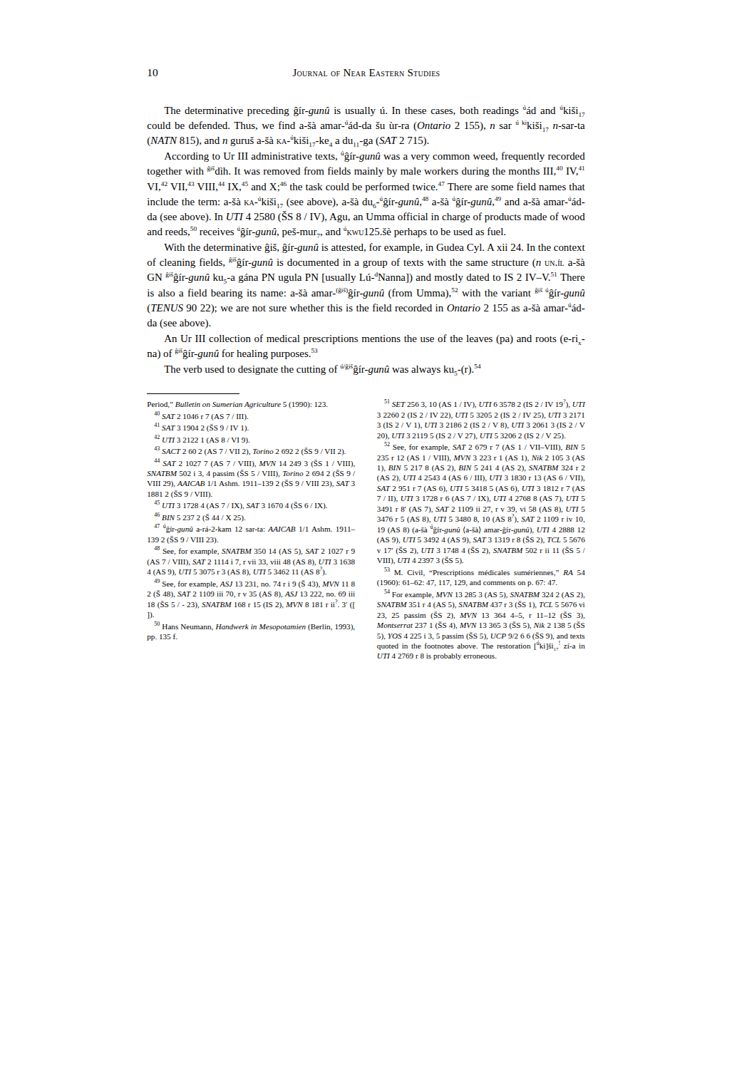10
Journal of Near Eastern Studies
The determinative preceding ĝír-gunû is usually ú. In these cases, both readings úád and úkiši17 could be defended. Thus, we find a-šà amar-úád-da šu ùr-ra (Ontario 2 155), n sar ú kikiši17 n-sar-ta (NATN 815), and n guruš a-šà ka-úkiši17-ke4 a du11-ga (SAT 2 715).
According to Ur III administrative texts, úĝír-gunû was a very common weed, frequently recorded together with ĝišdìh. It was removed from fields mainly by male workers during the months III,40 IV,41 VI,42 VII,43 VIII,44 IX,45 and X;46 the task could be performed twice.47 There are some field names that include the term: a-šà ka-úkiši17 (see above), a-šà du6-úĝír-gunû,48 a-šà úĝír-gunû,49 and a-šà amar-úád-da (see above). In UTI 4 2580 (ŠS 8 / IV), Agu, an Umma official in charge of products made of wood and reeds,50 receives úĝír-gunû, peš-mur7, and úkwu125.šè perhaps to be used as fuel.
With the determinative ĝiš, ĝír-gunû is attested, for example, in Gudea Cyl. A xii 24. In the context of cleaning fields, ĝišĝír-gunû is documented in a group of texts with the same structure (n un.íl a-šà GN ĝišĝír-gunû ku5-a gána PN ugula PN [usually Lú-dNanna]) and mostly dated to IS 2 IV–V.51 There is also a field bearing its name: a-šà amar-(ĝiš)ĝír-gunû (from Umma),52 with the variant ĝiš úĝír-gunû (TENUS 90 22); we are not sure whether this is the field recorded in Ontario 2 155 as a-šà amar-úád-da (see above).
An Ur III collection of medical prescriptions mentions the use of the leaves (pa) and roots (e-rix-na) of ĝišĝír-gunû for healing purposes.53
The verb used to designate the cutting of ú/ĝišĝír-gunû was always ku5-(r).54
Period,” Bulletin on Sumerian Agriculture 5 (1990): 123.
40 SAT 2 1046 r 7 (AS 7 / III).
41 SAT 3 1904 2 (ŠS 9 / IV 1).
42 UTI 3 2122 1 (AS 8 / VI 9).
43 SACT 2 60 2 (AS 7 / VII 2), Torino 2 692 2 (ŠS 9 / VII 2).
44 SAT 2 1027 7 (AS 7 / VIII), MVN 14 249 3 (ŠS 1 / VIII), SNATBM 502 i 3, 4 passim (ŠS 5 / VIII), Torino 2 694 2 (ŠS 9 / VIII 29), AAICAB 1/1 Ashm. 1911–139 2 (ŠS 9 / VIII 23), SAT 3 1881 2 (ŠS 9 / VIII).
45 UTI 3 1728 4 (AS 7 / IX), SAT 3 1670 4 (ŠS 6 / IX).
46 BIN 5 237 2 (Š 44 / X 25).
47 úĝír-gunû a-rá-2-kam 12 sar-ta: AAICAB 1/1 Ashm. 1911–139 2 (ŠS 9 / VIII 23).
48 See, for example, SNATBM 350 14 (AS 5), SAT 2 1027 r 9 (AS 7 / VIII), SAT 2 1114 i 7, r vii 33, viii 48 (AS 8), UTI 3 1638 4 (AS 9), UTI 5 3075 r 3 (AS 8), UTI 5 3462 11 (AS 8?).
49 See, for example, ASJ 13 231, no. 74 r i 9 (Š 43), MVN 11 8 2 (Š 48), SAT 2 1109 iii 70, r v 35 (AS 8), ASJ 13 222, no. 69 iii 18 (ŠS 5 / - 23), SNATBM 168 r 15 (IS 2), MVN 8 181 r ii?. 3′ ([ ]).
50 Hans Neumann, Handwerk in Mesopotamien (Berlin, 1993), pp. 135 f.
51 SET 256 3, 10 (AS 1 / IV), UTI 6 3578 2 (IS 2 / IV 19?), UTI 3 2260 2 (IS 2 / IV 22), UTI 5 3205 2 (IS 2 / IV 25), UTI 3 2171 3 (IS 2 / V 1), UTI 3 2186 2 (IS 2 / V 8), UTI 3 2061 3 (IS 2 / V 20), UTI 3 2119 5 (IS 2 / V 27), UTI 5 3206 2 (IS 2 / V 25).
52 See, for example, SAT 2 679 r 7 (AS 1 / VII–VIII), BIN 5 235 r 12 (AS 1 / VIII), MVN 3 223 r 1 (AS 1), Nik 2 105 3 (AS 1), BIN 5 217 8 (AS 2), BIN 5 241 4 (AS 2), SNATBM 324 r 2 (AS 2), UTI 4 2543 4 (AS 6 / III), UTI 3 1830 r 13 (AS 6 / VII), SAT 2 951 r 7 (AS 6), UTI 5 3418 5 (AS 6), UTI 3 1812 r 7 (AS 7 / II), UTI 3 1728 r 6 (AS 7 / IX), UTI 4 2768 8 (AS 7), UTI 5 3491 r 8′ (AS 7), SAT 2 1109 ii 27, r v 39, vi 58 (AS 8), UTI 5 3476 r 5 (AS 8), UTI 5 3480 8, 10 (AS 8?), SAT 2 1109 r iv 10, 19 (AS 8) (a-šà úĝír-gunû ⟨a-šà⟩ amar-ĝír-gunû), UTI 4 2888 12 (AS 9), UTI 5 3492 4 (AS 9), SAT 3 1319 r 8 (ŠS 2), TCL 5 5676 v 17′ (ŠS 2), UTI 3 1748 4 (ŠS 2), SNATBM 502 r ii 11 (ŠS 5 / VIII), UTI 4 2397 3 (ŠS 5).
53 M. Civil, “Prescriptions médicales sumériennes,” RA 54 (1960): 61–62: 47, 117, 129, and comments on p. 67: 47.
54 For example, MVN 13 285 3 (AS 5), SNATBM 324 2 (AS 2), SNATBM 351 r 4 (AS 5), SNATBM 437 r 3 (ŠS 1), TCL 5 5676 vi 23, 25 passim (ŠS 2), MVN 13 364 4–5, r 11–12 (ŠS 3), Montserrat 237 1 (ŠS 4), MVN 13 365 3 (ŠS 5), Nik 2 138 5 (ŠS 5), YOS 4 225 i 3, 5 passim (ŠS 5), UCP 9/2 6 6 (ŠS 9), and texts quoted in the footnotes above. The restoration [úki]ši17! zí-a in UTI 4 2769 r 8 is probably erroneous.